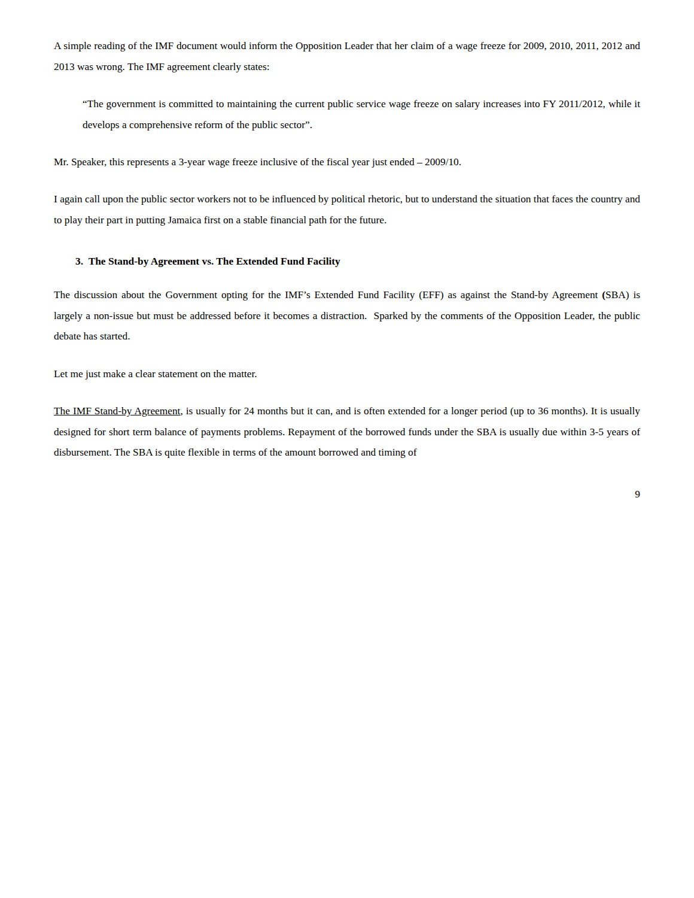A simple reading of the IMF document would inform the Opposition Leader that her claim of a wage freeze for 2009, 2010, 2011, 2012 and 2013 was wrong. The IMF agreement clearly states:
“The government is committed to maintaining the current public service wage freeze on salary increases into FY 2011/2012, while it develops a comprehensive reform of the public sector”.
Mr. Speaker, this represents a 3-year wage freeze inclusive of the fiscal year just ended – 2009/10.
I again call upon the public sector workers not to be influenced by political rhetoric, but to understand the situation that faces the country and to play their part in putting Jamaica first on a stable financial path for the future.
3. The Stand-by Agreement vs. The Extended Fund Facility
The discussion about the Government opting for the IMF’s Extended Fund Facility (EFF) as against the Stand-by Agreement (SBA) is largely a non-issue but must be addressed before it becomes a distraction. Sparked by the comments of the Opposition Leader, the public debate has started.
Let me just make a clear statement on the matter.
The IMF Stand-by Agreement, is usually for 24 months but it can, and is often extended for a longer period (up to 36 months). It is usually designed for short term balance of payments problems. Repayment of the borrowed funds under the SBA is usually due within 3-5 years of disbursement. The SBA is quite flexible in terms of the amount borrowed and timing of
9